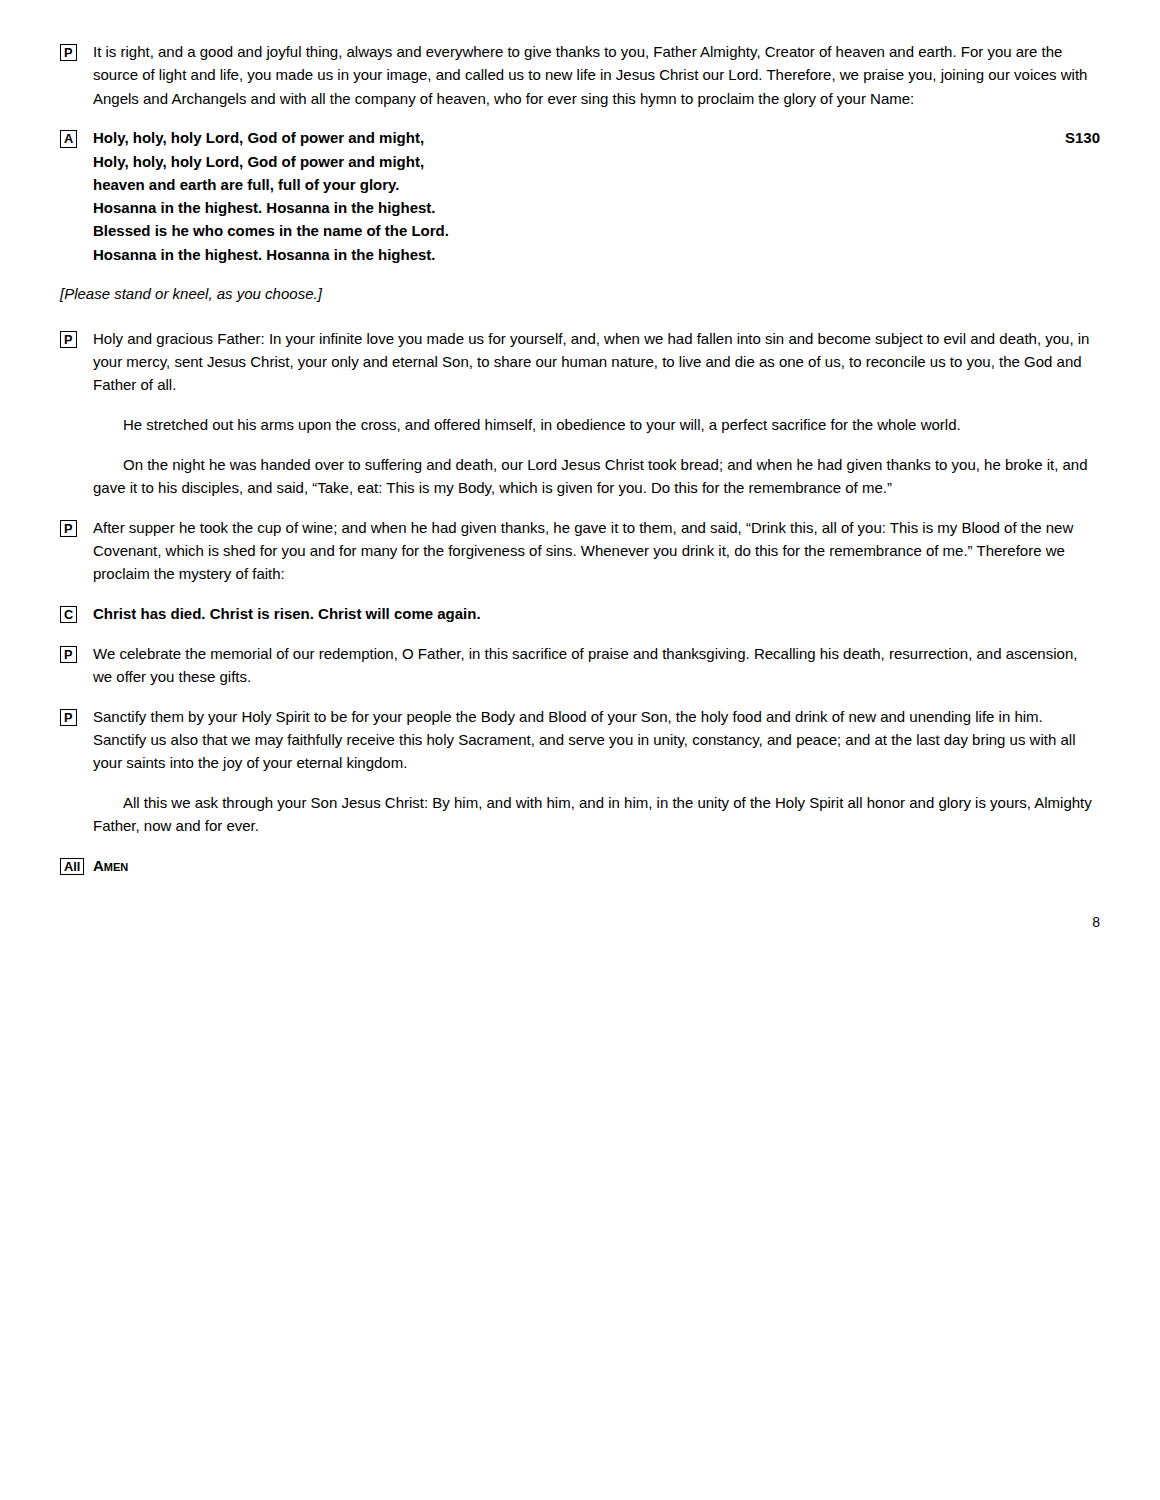P
It is right, and a good and joyful thing, always and everywhere to give thanks to you, Father Almighty, Creator of heaven and earth. For you are the source of light and life, you made us in your image, and called us to new life in Jesus Christ our Lord. Therefore, we praise you, joining our voices with Angels and Archangels and with all the company of heaven, who for ever sing this hymn to proclaim the glory of your Name:
A
S130 Holy, holy, holy Lord, God of power and might,
Holy, holy, holy Lord, God of power and might,
heaven and earth are full, full of your glory.
Hosanna in the highest. Hosanna in the highest.
Blessed is he who comes in the name of the Lord.
Hosanna in the highest. Hosanna in the highest.
[Please stand or kneel, as you choose.]
P
Holy and gracious Father: In your infinite love you made us for yourself, and, when we had fallen into sin and become subject to evil and death, you, in your mercy, sent Jesus Christ, your only and eternal Son, to share our human nature, to live and die as one of us, to reconcile us to you, the God and Father of all.
He stretched out his arms upon the cross, and offered himself, in obedience to your will, a perfect sacrifice for the whole world.
On the night he was handed over to suffering and death, our Lord Jesus Christ took bread; and when he had given thanks to you, he broke it, and gave it to his disciples, and said, “Take, eat: This is my Body, which is given for you. Do this for the remembrance of me.”
P
After supper he took the cup of wine; and when he had given thanks, he gave it to them, and said, “Drink this, all of you: This is my Blood of the new Covenant, which is shed for you and for many for the forgiveness of sins. Whenever you drink it, do this for the remembrance of me.” Therefore we proclaim the mystery of faith:
C
Christ has died. Christ is risen. Christ will come again.
P
We celebrate the memorial of our redemption, O Father, in this sacrifice of praise and thanksgiving. Recalling his death, resurrection, and ascension, we offer you these gifts.
P
Sanctify them by your Holy Spirit to be for your people the Body and Blood of your Son, the holy food and drink of new and unending life in him. Sanctify us also that we may faithfully receive this holy Sacrament, and serve you in unity, constancy, and peace; and at the last day bring us with all your saints into the joy of your eternal kingdom.
All this we ask through your Son Jesus Christ: By him, and with him, and in him, in the unity of the Holy Spirit all honor and glory is yours, Almighty Father, now and for ever.
All
Amen
8